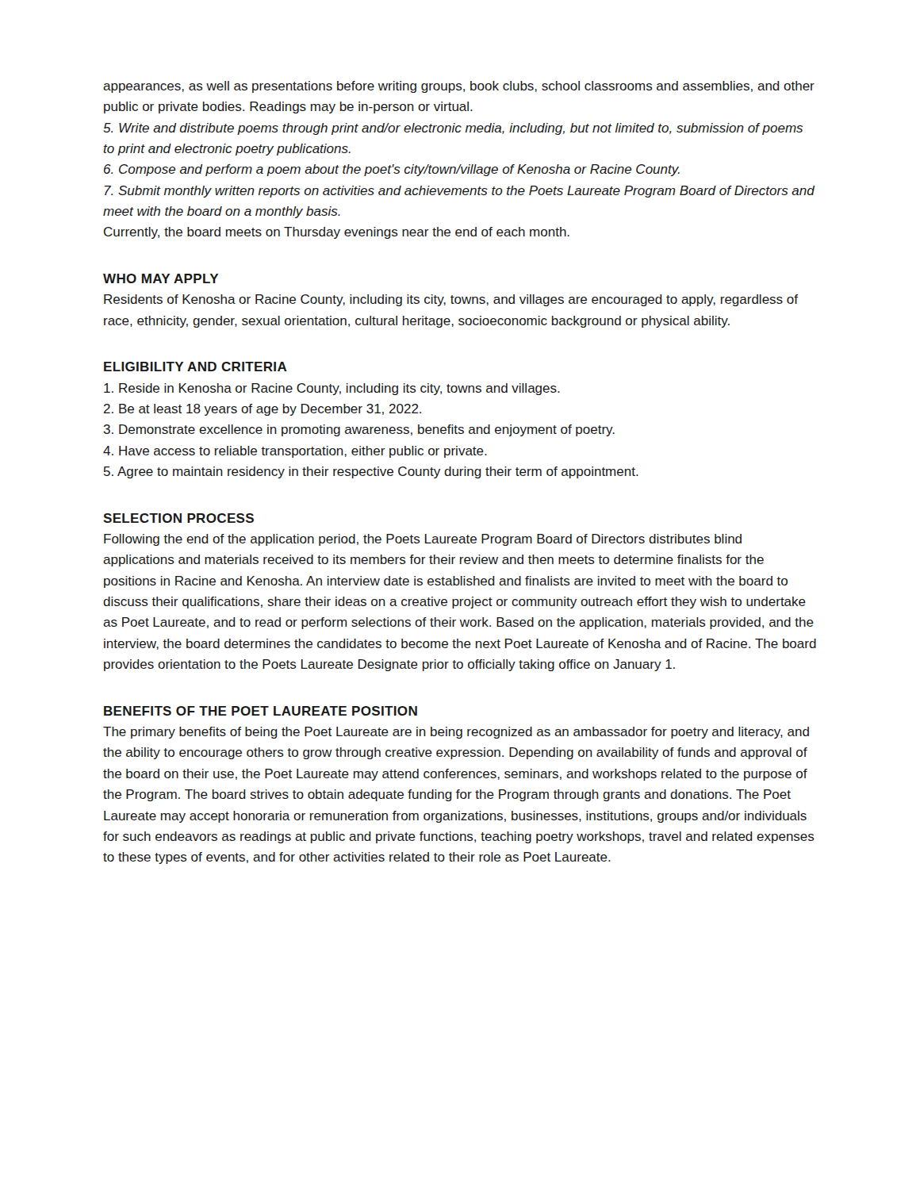appearances, as well as presentations before writing groups, book clubs, school classrooms and assemblies, and other public or private bodies. Readings may be in-person or virtual.
5. Write and distribute poems through print and/or electronic media, including, but not limited to, submission of poems to print and electronic poetry publications.
6. Compose and perform a poem about the poet's city/town/village of Kenosha or Racine County.
7. Submit monthly written reports on activities and achievements to the Poets Laureate Program Board of Directors and meet with the board on a monthly basis.
Currently, the board meets on Thursday evenings near the end of each month.
WHO MAY APPLY
Residents of Kenosha or Racine County, including its city, towns, and villages are encouraged to apply, regardless of race, ethnicity, gender, sexual orientation, cultural heritage, socioeconomic background or physical ability.
ELIGIBILITY AND CRITERIA
1. Reside in Kenosha or Racine County, including its city, towns and villages.
2. Be at least 18 years of age by December 31, 2022.
3. Demonstrate excellence in promoting awareness, benefits and enjoyment of poetry.
4. Have access to reliable transportation, either public or private.
5. Agree to maintain residency in their respective County during their term of appointment.
SELECTION PROCESS
Following the end of the application period, the Poets Laureate Program Board of Directors distributes blind applications and materials received to its members for their review and then meets to determine finalists for the positions in Racine and Kenosha. An interview date is established and finalists are invited to meet with the board to discuss their qualifications, share their ideas on a creative project or community outreach effort they wish to undertake as Poet Laureate, and to read or perform selections of their work. Based on the application, materials provided, and the interview, the board determines the candidates to become the next Poet Laureate of Kenosha and of Racine. The board provides orientation to the Poets Laureate Designate prior to officially taking office on January 1.
BENEFITS OF THE POET LAUREATE POSITION
The primary benefits of being the Poet Laureate are in being recognized as an ambassador for poetry and literacy, and the ability to encourage others to grow through creative expression. Depending on availability of funds and approval of the board on their use, the Poet Laureate may attend conferences, seminars, and workshops related to the purpose of the Program. The board strives to obtain adequate funding for the Program through grants and donations. The Poet Laureate may accept honoraria or remuneration from organizations, businesses, institutions, groups and/or individuals for such endeavors as readings at public and private functions, teaching poetry workshops, travel and related expenses to these types of events, and for other activities related to their role as Poet Laureate.